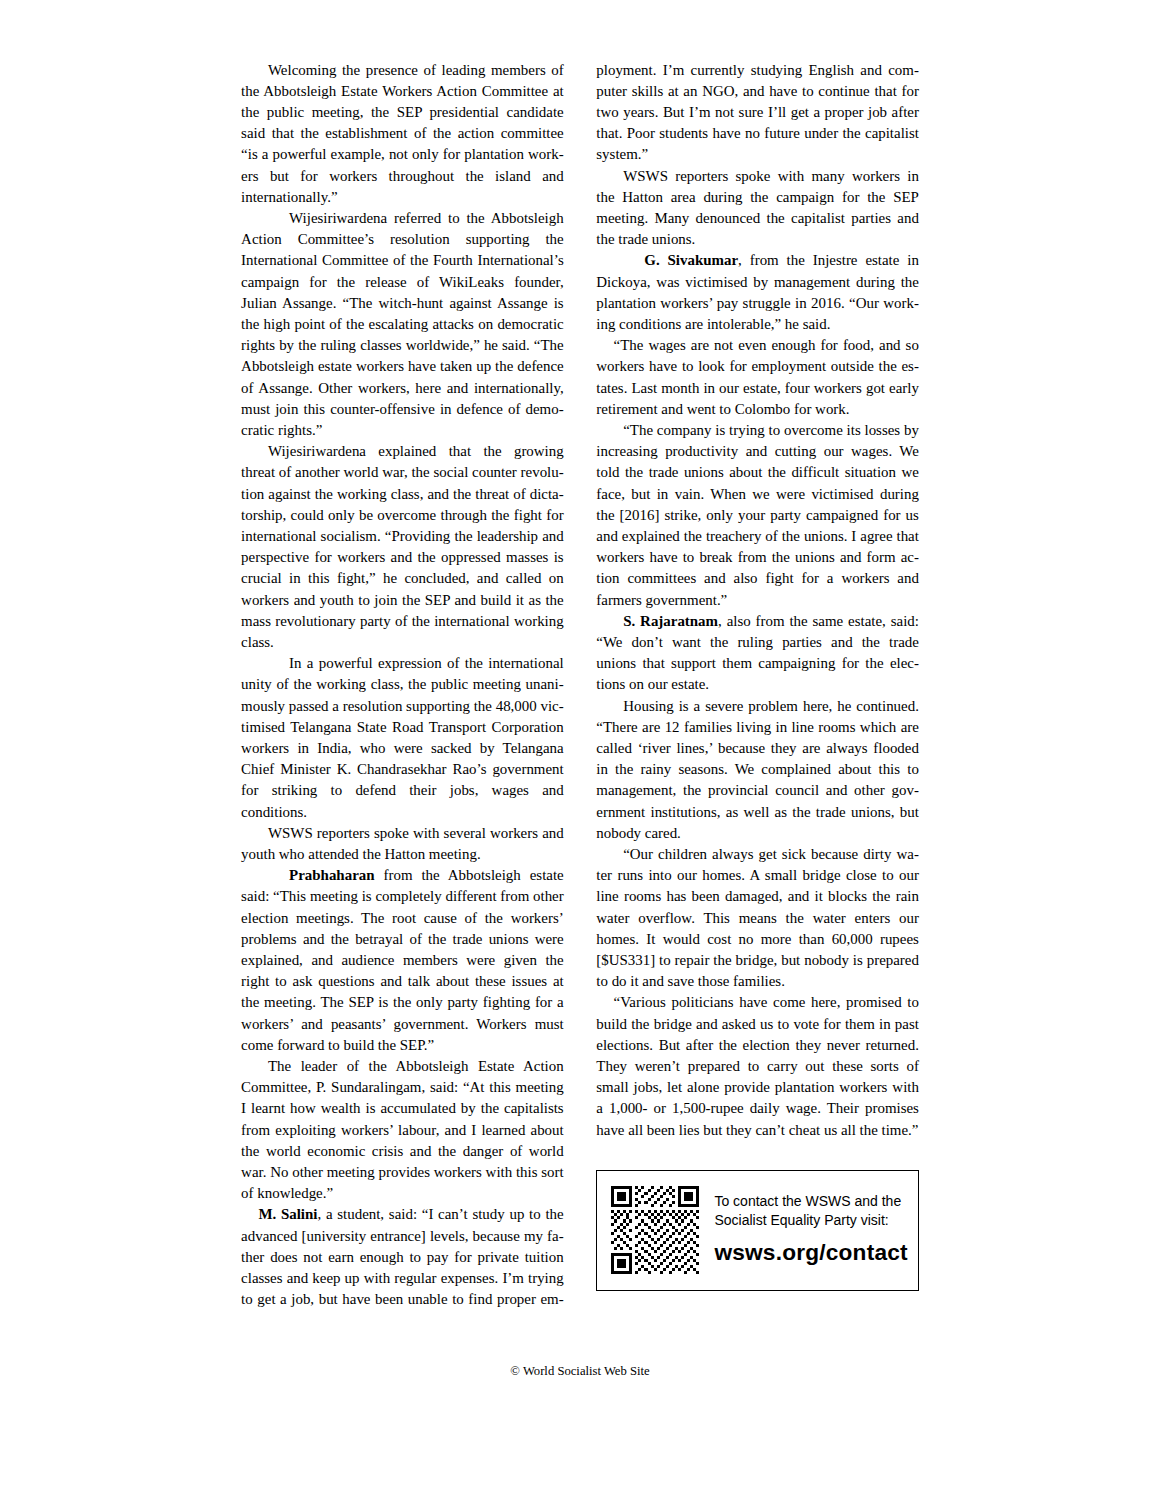Welcoming the presence of leading members of the Abbotsleigh Estate Workers Action Committee at the public meeting, the SEP presidential candidate said that the establishment of the action committee “is a powerful example, not only for plantation workers but for workers throughout the island and internationally.”
Wijesiriwardena referred to the Abbotsleigh Action Committee’s resolution supporting the International Committee of the Fourth International’s campaign for the release of WikiLeaks founder, Julian Assange. “The witch-hunt against Assange is the high point of the escalating attacks on democratic rights by the ruling classes worldwide,” he said. “The Abbotsleigh estate workers have taken up the defence of Assange. Other workers, here and internationally, must join this counter-offensive in defence of democratic rights.”
Wijesiriwardena explained that the growing threat of another world war, the social counter revolution against the working class, and the threat of dictatorship, could only be overcome through the fight for international socialism. “Providing the leadership and perspective for workers and the oppressed masses is crucial in this fight,” he concluded, and called on workers and youth to join the SEP and build it as the mass revolutionary party of the international working class.
In a powerful expression of the international unity of the working class, the public meeting unanimously passed a resolution supporting the 48,000 victimised Telangana State Road Transport Corporation workers in India, who were sacked by Telangana Chief Minister K. Chandrasekhar Rao’s government for striking to defend their jobs, wages and conditions.
WSWS reporters spoke with several workers and youth who attended the Hatton meeting.
Prabhaharan from the Abbotsleigh estate said: “This meeting is completely different from other election meetings. The root cause of the workers’ problems and the betrayal of the trade unions were explained, and audience members were given the right to ask questions and talk about these issues at the meeting. The SEP is the only party fighting for a workers’ and peasants’ government. Workers must come forward to build the SEP.”
The leader of the Abbotsleigh Estate Action Committee, P. Sundaralingam, said: “At this meeting I learnt how wealth is accumulated by the capitalists from exploiting workers’ labour, and I learned about the world economic crisis and the danger of world war. No other meeting provides workers with this sort of knowledge.”
M. Salini, a student, said: “I can’t study up to the advanced [university entrance] levels, because my father does not earn enough to pay for private tuition classes and keep up with regular expenses. I’m trying to get a job, but have been unable to find proper employment. I’m currently studying English and computer skills at an NGO, and have to continue that for two years. But I’m not sure I’ll get a proper job after that. Poor students have no future under the capitalist system.”
WSWS reporters spoke with many workers in the Hatton area during the campaign for the SEP meeting. Many denounced the capitalist parties and the trade unions.
G. Sivakumar, from the Injestre estate in Dickoya, was victimised by management during the plantation workers’ pay struggle in 2016. “Our working conditions are intolerable,” he said.
“The wages are not even enough for food, and so workers have to look for employment outside the estates. Last month in our estate, four workers got early retirement and went to Colombo for work.
“The company is trying to overcome its losses by increasing productivity and cutting our wages. We told the trade unions about the difficult situation we face, but in vain. When we were victimised during the [2016] strike, only your party campaigned for us and explained the treachery of the unions. I agree that workers have to break from the unions and form action committees and also fight for a workers and farmers government.”
S. Rajaratnam, also from the same estate, said: “We don’t want the ruling parties and the trade unions that support them campaigning for the elections on our estate.
Housing is a severe problem here, he continued. “There are 12 families living in line rooms which are called ‘river lines,’ because they are always flooded in the rainy seasons. We complained about this to management, the provincial council and other government institutions, as well as the trade unions, but nobody cared.
“Our children always get sick because dirty water runs into our homes. A small bridge close to our line rooms has been damaged, and it blocks the rain water overflow. This means the water enters our homes. It would cost no more than 60,000 rupees [$US331] to repair the bridge, but nobody is prepared to do it and save those families.
“Various politicians have come here, promised to build the bridge and asked us to vote for them in past elections. But after the election they never returned. They weren’t prepared to carry out these sorts of small jobs, let alone provide plantation workers with a 1,000- or 1,500-rupee daily wage. Their promises have all been lies but they can’t cheat us all the time.”
To contact the WSWS and the
Socialist Equality Party visit: wsws.org/contact
© World Socialist Web Site